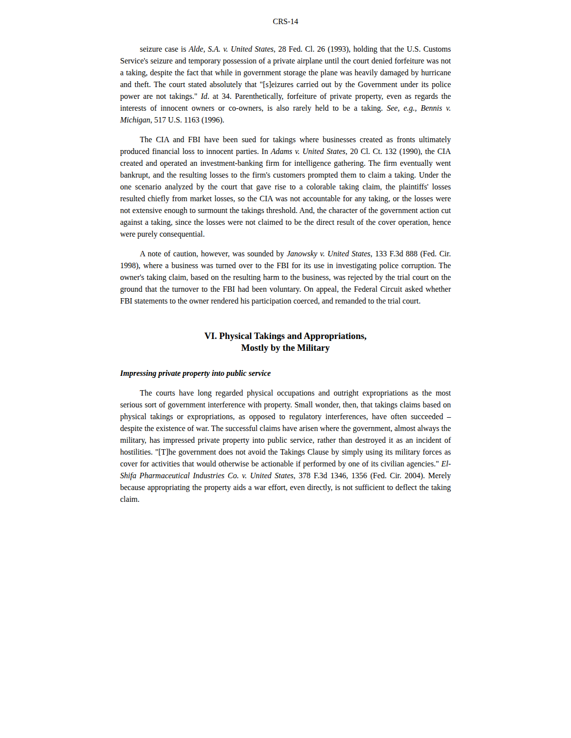CRS-14
seizure case is Alde, S.A. v. United States, 28 Fed. Cl. 26 (1993), holding that the U.S. Customs Service's seizure and temporary possession of a private airplane until the court denied forfeiture was not a taking, despite the fact that while in government storage the plane was heavily damaged by hurricane and theft. The court stated absolutely that "[s]eizures carried out by the Government under its police power are not takings." Id. at 34. Parenthetically, forfeiture of private property, even as regards the interests of innocent owners or co-owners, is also rarely held to be a taking. See, e.g., Bennis v. Michigan, 517 U.S. 1163 (1996).
The CIA and FBI have been sued for takings where businesses created as fronts ultimately produced financial loss to innocent parties. In Adams v. United States, 20 Cl. Ct. 132 (1990), the CIA created and operated an investment-banking firm for intelligence gathering. The firm eventually went bankrupt, and the resulting losses to the firm's customers prompted them to claim a taking. Under the one scenario analyzed by the court that gave rise to a colorable taking claim, the plaintiffs' losses resulted chiefly from market losses, so the CIA was not accountable for any taking, or the losses were not extensive enough to surmount the takings threshold. And, the character of the government action cut against a taking, since the losses were not claimed to be the direct result of the cover operation, hence were purely consequential.
A note of caution, however, was sounded by Janowsky v. United States, 133 F.3d 888 (Fed. Cir. 1998), where a business was turned over to the FBI for its use in investigating police corruption. The owner's taking claim, based on the resulting harm to the business, was rejected by the trial court on the ground that the turnover to the FBI had been voluntary. On appeal, the Federal Circuit asked whether FBI statements to the owner rendered his participation coerced, and remanded to the trial court.
VI. Physical Takings and Appropriations,
Mostly by the Military
Impressing private property into public service
The courts have long regarded physical occupations and outright expropriations as the most serious sort of government interference with property. Small wonder, then, that takings claims based on physical takings or expropriations, as opposed to regulatory interferences, have often succeeded – despite the existence of war. The successful claims have arisen where the government, almost always the military, has impressed private property into public service, rather than destroyed it as an incident of hostilities. "[T]he government does not avoid the Takings Clause by simply using its military forces as cover for activities that would otherwise be actionable if performed by one of its civilian agencies." El-Shifa Pharmaceutical Industries Co. v. United States, 378 F.3d 1346, 1356 (Fed. Cir. 2004). Merely because appropriating the property aids a war effort, even directly, is not sufficient to deflect the taking claim.